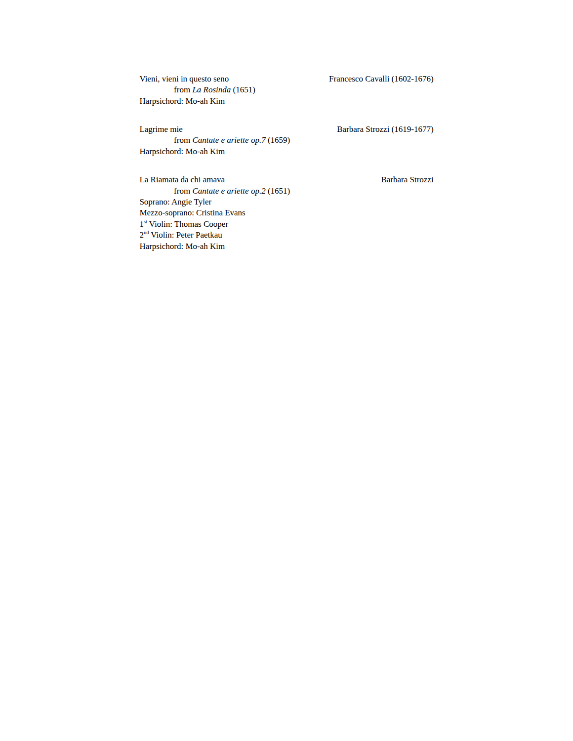Vieni, vieni in questo seno Francesco Cavalli (1602-1676)
from La Rosinda (1651)
Harpsichord: Mo-ah Kim
Lagrime mie Barbara Strozzi (1619-1677)
from Cantate e ariette op.7 (1659)
Harpsichord: Mo-ah Kim
La Riamata da chi amava Barbara Strozzi
from Cantate e ariette op.2 (1651)
Soprano: Angie Tyler
Mezzo-soprano: Cristina Evans
1st Violin: Thomas Cooper
2nd Violin: Peter Paetkau
Harpsichord: Mo-ah Kim